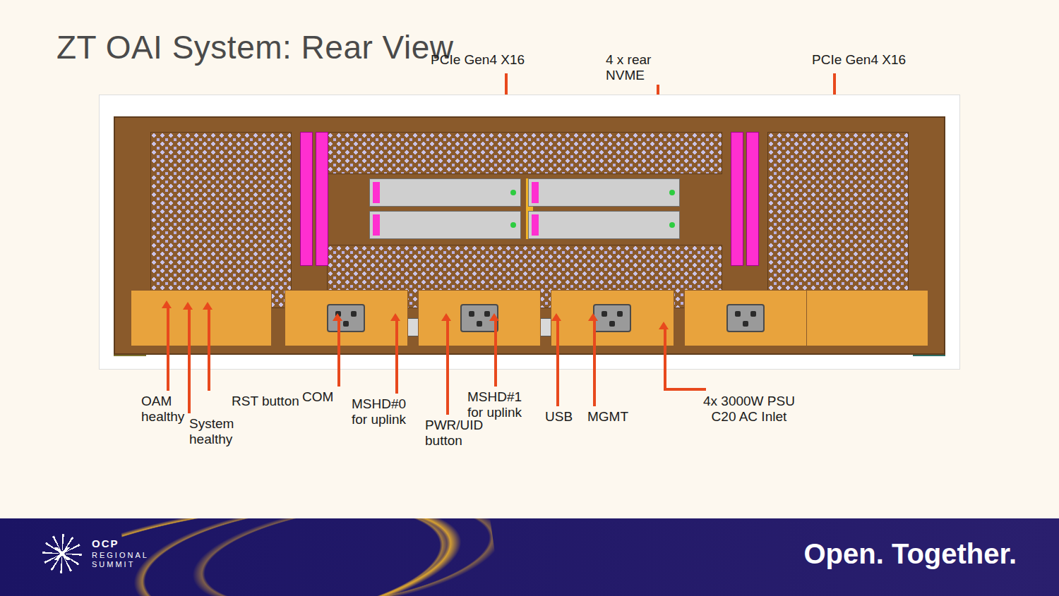ZT OAI System: Rear View
PCIe Gen4 X16
4 x rear
NVME
PCIe Gen4 X16
OAM
healthy
System
healthy
RST button
COM
MSHD#0
for uplink
PWR/UID
button
MSHD#1
for uplink
USB
MGMT
4x 3000W PSU
C20 AC Inlet
OCPREGIONAL
SUMMIT
Open. Together.